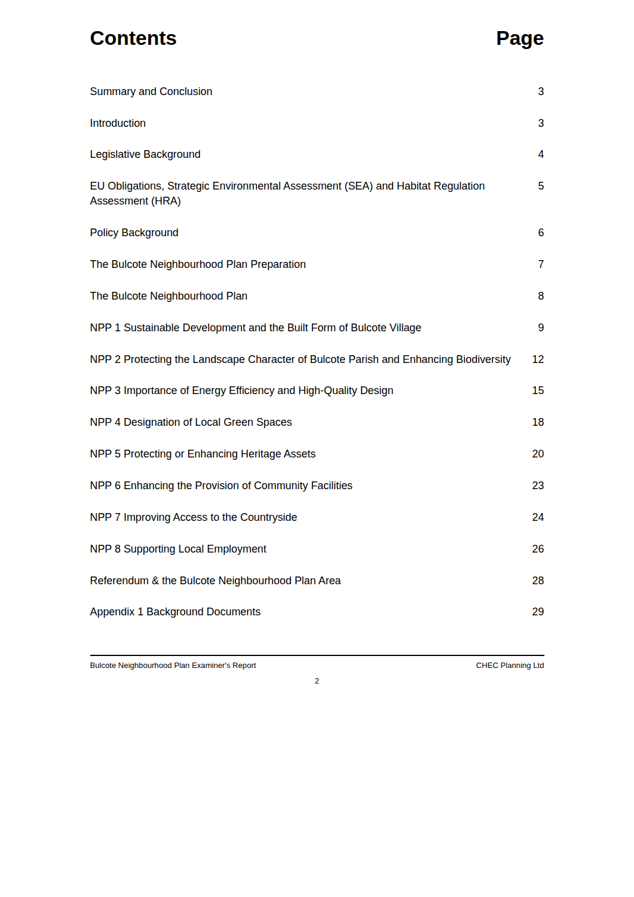Contents Page
Summary and Conclusion 3
Introduction 3
Legislative Background 4
EU Obligations, Strategic Environmental Assessment (SEA) and Habitat Regulation Assessment (HRA) 5
Policy Background 6
The Bulcote Neighbourhood Plan Preparation 7
The Bulcote Neighbourhood Plan 8
NPP 1 Sustainable Development and the Built Form of Bulcote Village 9
NPP 2 Protecting the Landscape Character of Bulcote Parish and Enhancing Biodiversity 12
NPP 3 Importance of Energy Efficiency and High-Quality Design 15
NPP 4 Designation of Local Green Spaces 18
NPP 5 Protecting or Enhancing Heritage Assets 20
NPP 6 Enhancing the Provision of Community Facilities 23
NPP 7 Improving Access to the Countryside 24
NPP 8 Supporting Local Employment 26
Referendum & the Bulcote Neighbourhood Plan Area 28
Appendix 1 Background Documents 29
Bulcote Neighbourhood Plan Examiner's Report CHEC Planning Ltd
2